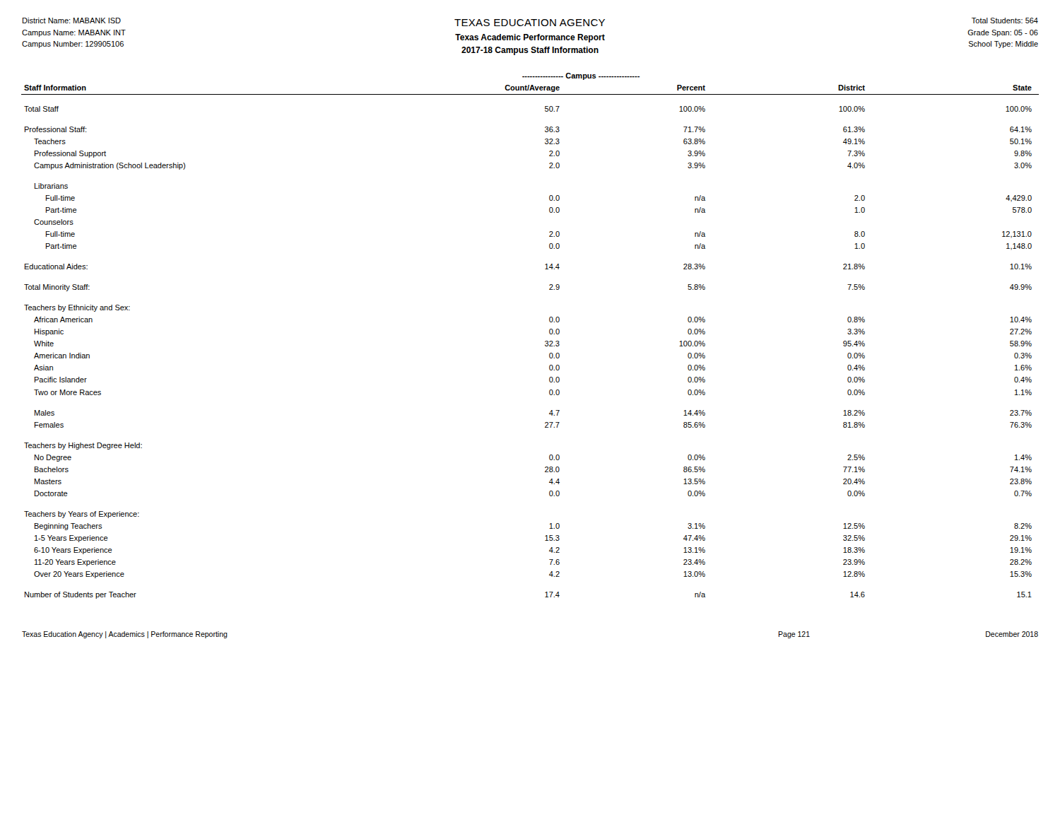| District Name: MABANK ISD Campus Name: MABANK INT Campus Number: 129905106 | TEXAS EDUCATION AGENCY Texas Academic Performance Report 2017-18 Campus Staff Information | Total Students: 564 Grade Span: 05 - 06 School Type: Middle |
| | ---------------- Campus ---------------- | | |
| --- | --- | --- | --- |
| Staff Information | Count/Average | Percent | District | State |
| Total Staff | 50.7 | 100.0% | 100.0% | 100.0% |
| Professional Staff: | 36.3 | 71.7% | 61.3% | 64.1% |
| Teachers | 32.3 | 63.8% | 49.1% | 50.1% |
| Professional Support | 2.0 | 3.9% | 7.3% | 9.8% |
| Campus Administration (School Leadership) | 2.0 | 3.9% | 4.0% | 3.0% |
| Librarians | | | | |
| Full-time | 0.0 | n/a | 2.0 | 4,429.0 |
| Part-time | 0.0 | n/a | 1.0 | 578.0 |
| Counselors | | | | |
| Full-time | 2.0 | n/a | 8.0 | 12,131.0 |
| Part-time | 0.0 | n/a | 1.0 | 1,148.0 |
| Educational Aides: | 14.4 | 28.3% | 21.8% | 10.1% |
| Total Minority Staff: | 2.9 | 5.8% | 7.5% | 49.9% |
| Teachers by Ethnicity and Sex: | | | | |
| African American | 0.0 | 0.0% | 0.8% | 10.4% |
| Hispanic | 0.0 | 0.0% | 3.3% | 27.2% |
| White | 32.3 | 100.0% | 95.4% | 58.9% |
| American Indian | 0.0 | 0.0% | 0.0% | 0.3% |
| Asian | 0.0 | 0.0% | 0.4% | 1.6% |
| Pacific Islander | 0.0 | 0.0% | 0.0% | 0.4% |
| Two or More Races | 0.0 | 0.0% | 0.0% | 1.1% |
| Males | 4.7 | 14.4% | 18.2% | 23.7% |
| Females | 27.7 | 85.6% | 81.8% | 76.3% |
| Teachers by Highest Degree Held: | | | | |
| No Degree | 0.0 | 0.0% | 2.5% | 1.4% |
| Bachelors | 28.0 | 86.5% | 77.1% | 74.1% |
| Masters | 4.4 | 13.5% | 20.4% | 23.8% |
| Doctorate | 0.0 | 0.0% | 0.0% | 0.7% |
| Teachers by Years of Experience: | | | | |
| Beginning Teachers | 1.0 | 3.1% | 12.5% | 8.2% |
| 1-5 Years Experience | 15.3 | 47.4% | 32.5% | 29.1% |
| 6-10 Years Experience | 4.2 | 13.1% | 18.3% | 19.1% |
| 11-20 Years Experience | 7.6 | 23.4% | 23.9% | 28.2% |
| Over 20 Years Experience | 4.2 | 13.0% | 12.8% | 15.3% |
| Number of Students per Teacher | 17.4 | n/a | 14.6 | 15.1 |
| Texas Education Agency / Academics / Performance Reporting | Page 121 | December 2018 |